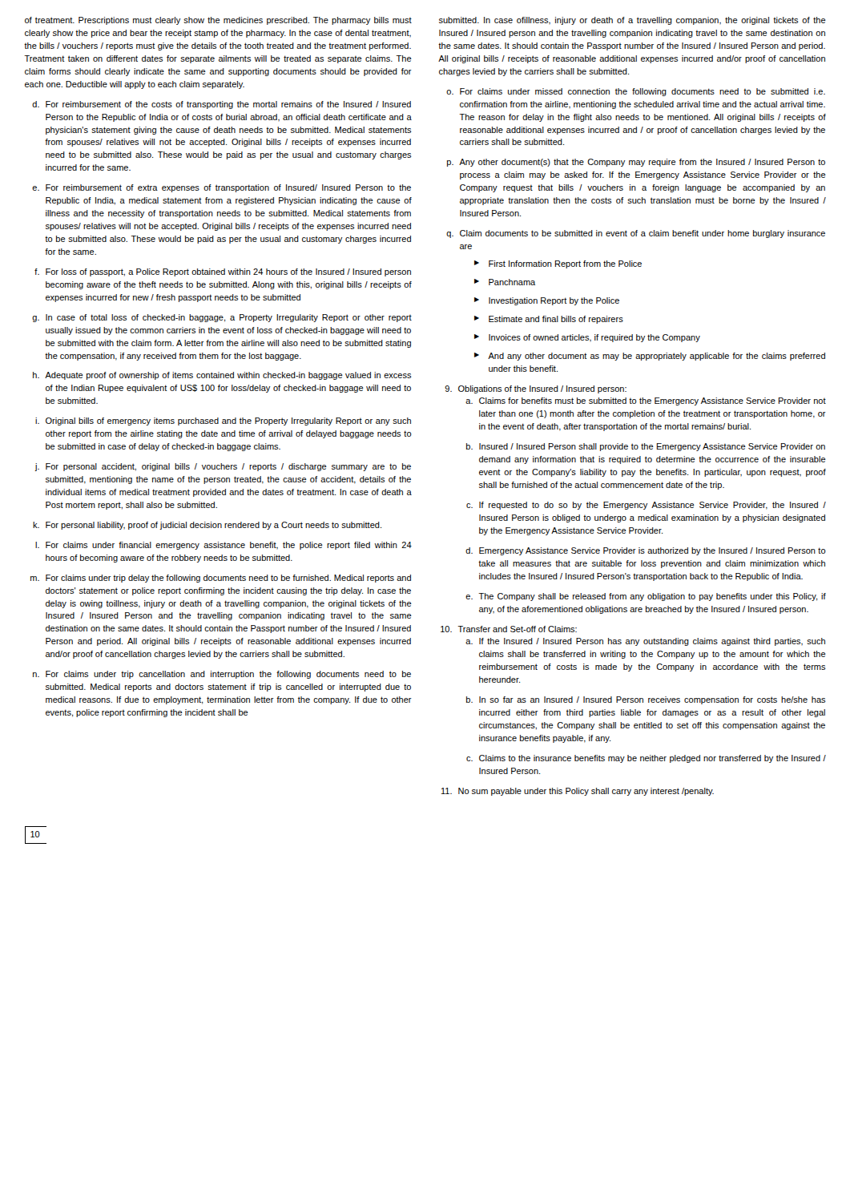of treatment. Prescriptions must clearly show the medicines prescribed. The pharmacy bills must clearly show the price and bear the receipt stamp of the pharmacy. In the case of dental treatment, the bills / vouchers / reports must give the details of the tooth treated and the treatment performed. Treatment taken on different dates for separate ailments will be treated as separate claims. The claim forms should clearly indicate the same and supporting documents should be provided for each one. Deductible will apply to each claim separately.
For reimbursement of the costs of transporting the mortal remains of the Insured / Insured Person to the Republic of India or of costs of burial abroad, an official death certificate and a physician's statement giving the cause of death needs to be submitted. Medical statements from spouses/ relatives will not be accepted. Original bills / receipts of expenses incurred need to be submitted also. These would be paid as per the usual and customary charges incurred for the same.
For reimbursement of extra expenses of transportation of Insured/ Insured Person to the Republic of India, a medical statement from a registered Physician indicating the cause of illness and the necessity of transportation needs to be submitted. Medical statements from spouses/ relatives will not be accepted. Original bills / receipts of the expenses incurred need to be submitted also. These would be paid as per the usual and customary charges incurred for the same.
For loss of passport, a Police Report obtained within 24 hours of the Insured / Insured person becoming aware of the theft needs to be submitted. Along with this, original bills / receipts of expenses incurred for new / fresh passport needs to be submitted
In case of total loss of checked-in baggage, a Property Irregularity Report or other report usually issued by the common carriers in the event of loss of checked-in baggage will need to be submitted with the claim form. A letter from the airline will also need to be submitted stating the compensation, if any received from them for the lost baggage.
Adequate proof of ownership of items contained within checked-in baggage valued in excess of the Indian Rupee equivalent of US$ 100 for loss/delay of checked-in baggage will need to be submitted.
Original bills of emergency items purchased and the Property Irregularity Report or any such other report from the airline stating the date and time of arrival of delayed baggage needs to be submitted in case of delay of checked-in baggage claims.
For personal accident, original bills / vouchers / reports / discharge summary are to be submitted, mentioning the name of the person treated, the cause of accident, details of the individual items of medical treatment provided and the dates of treatment. In case of death a Post mortem report, shall also be submitted.
For personal liability, proof of judicial decision rendered by a Court needs to submitted.
For claims under financial emergency assistance benefit, the police report filed within 24 hours of becoming aware of the robbery needs to be submitted.
For claims under trip delay the following documents need to be furnished. Medical reports and doctors' statement or police report confirming the incident causing the trip delay. In case the delay is owing toillness, injury or death of a travelling companion, the original tickets of the Insured / Insured Person and the travelling companion indicating travel to the same destination on the same dates. It should contain the Passport number of the Insured / Insured Person and period. All original bills / receipts of reasonable additional expenses incurred and/or proof of cancellation charges levied by the carriers shall be submitted.
For claims under trip cancellation and interruption the following documents need to be submitted. Medical reports and doctors statement if trip is cancelled or interrupted due to medical reasons. If due to employment, termination letter from the company. If due to other events, police report confirming the incident shall be
submitted. In case ofillness, injury or death of a travelling companion, the original tickets of the Insured / Insured person and the travelling companion indicating travel to the same destination on the same dates. It should contain the Passport number of the Insured / Insured Person and period. All original bills / receipts of reasonable additional expenses incurred and/or proof of cancellation charges levied by the carriers shall be submitted.
For claims under missed connection the following documents need to be submitted i.e. confirmation from the airline, mentioning the scheduled arrival time and the actual arrival time. The reason for delay in the flight also needs to be mentioned. All original bills / receipts of reasonable additional expenses incurred and / or proof of cancellation charges levied by the carriers shall be submitted.
Any other document(s) that the Company may require from the Insured / Insured Person to process a claim may be asked for. If the Emergency Assistance Service Provider or the Company request that bills / vouchers in a foreign language be accompanied by an appropriate translation then the costs of such translation must be borne by the Insured / Insured Person.
Claim documents to be submitted in event of a claim benefit under home burglary insurance are
First Information Report from the Police
Panchnama
Investigation Report by the Police
Estimate and final bills of repairers
Invoices of owned articles, if required by the Company
And any other document as may be appropriately applicable for the claims preferred under this benefit.
Obligations of the Insured / Insured person:
Claims for benefits must be submitted to the Emergency Assistance Service Provider not later than one (1) month after the completion of the treatment or transportation home, or in the event of death, after transportation of the mortal remains/ burial.
Insured / Insured Person shall provide to the Emergency Assistance Service Provider on demand any information that is required to determine the occurrence of the insurable event or the Company's liability to pay the benefits. In particular, upon request, proof shall be furnished of the actual commencement date of the trip.
If requested to do so by the Emergency Assistance Service Provider, the Insured / Insured Person is obliged to undergo a medical examination by a physician designated by the Emergency Assistance Service Provider.
Emergency Assistance Service Provider is authorized by the Insured / Insured Person to take all measures that are suitable for loss prevention and claim minimization which includes the Insured / Insured Person's transportation back to the Republic of India.
The Company shall be released from any obligation to pay benefits under this Policy, if any, of the aforementioned obligations are breached by the Insured / Insured person.
Transfer and Set-off of Claims:
If the Insured / Insured Person has any outstanding claims against third parties, such claims shall be transferred in writing to the Company up to the amount for which the reimbursement of costs is made by the Company in accordance with the terms hereunder.
In so far as an Insured / Insured Person receives compensation for costs he/she has incurred either from third parties liable for damages or as a result of other legal circumstances, the Company shall be entitled to set off this compensation against the insurance benefits payable, if any.
Claims to the insurance benefits may be neither pledged nor transferred by the Insured / Insured Person.
No sum payable under this Policy shall carry any interest /penalty.
10